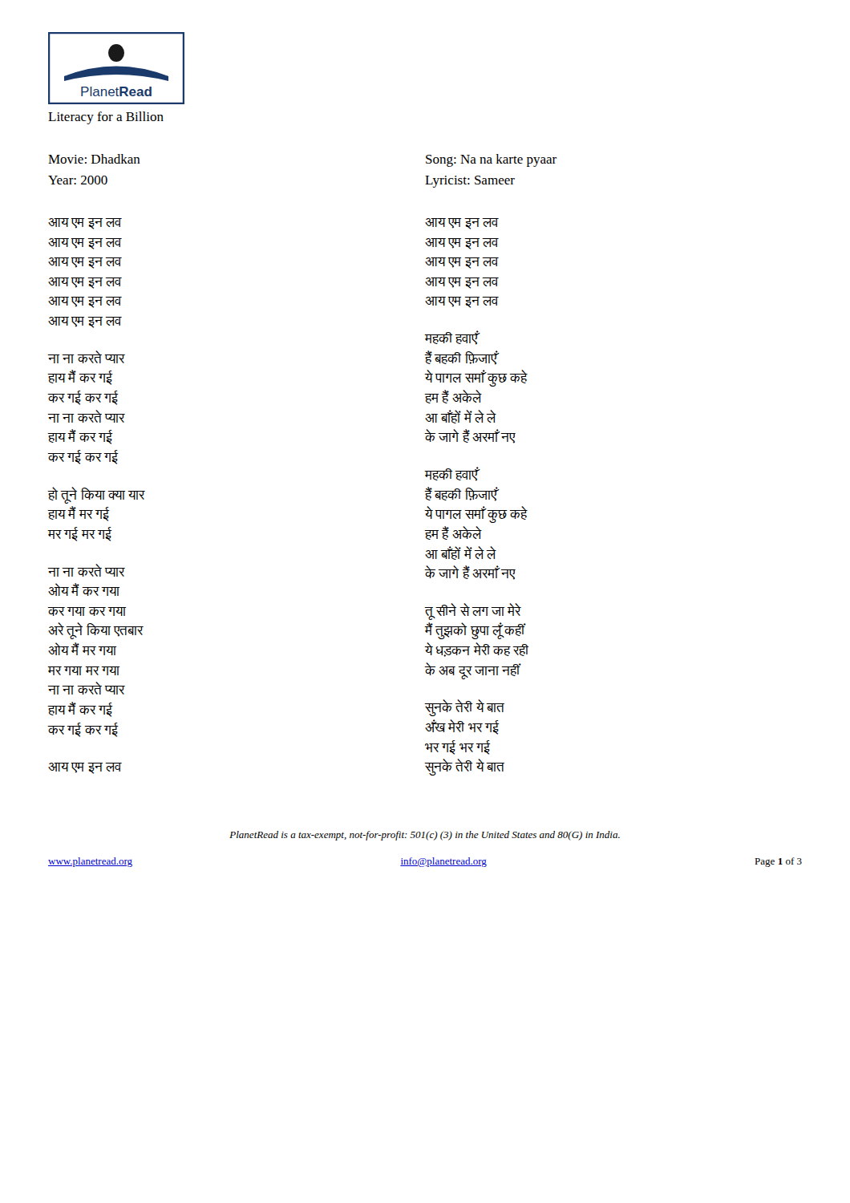PlanetRead
Literacy for a Billion
Movie: Dhadkan
Year: 2000
Song: Na na karte pyaar
Lyricist: Sameer
आय एम इन लव
आय एम इन लव
आय एम इन लव
आय एम इन लव
आय एम इन लव
आय एम इन लव
ना ना करते प्यार
हाय मैं कर गई
कर गई कर गई
ना ना करते प्यार
हाय मैं कर गई
कर गई कर गई
हो तूने किया क्या यार
हाय मैं मर गई
मर गई मर गई
ना ना करते प्यार
ओय मैं कर गया
कर गया कर गया
अरे तूने किया एतबार
ओय मैं मर गया
मर गया मर गया
ना ना करते प्यार
हाय मैं कर गई
कर गई कर गई
आय एम इन लव
आय एम इन लव
आय एम इन लव
आय एम इन लव
आय एम इन लव
आय एम इन लव
महकी हवाएँ
हैं बहकी फ़िजाएँ
ये पागल समाँ कुछ कहे
हम हैं अकेले
आ बाँहों में ले ले
के जागे हैं अरमाँ नए
महकी हवाएँ
हैं बहकी फ़िजाएँ
ये पागल समाँ कुछ कहे
हम हैं अकेले
आ बाँहों में ले ले
के जागे हैं अरमाँ नए
तू सीने से लग जा मेरे
मैं तुझको छुपा लूँ कहीं
ये धड़कन मेरी कह रही
के अब दूर जाना नहीं
सुनके तेरी ये बात
अँख मेरी भर गई
भर गई भर गई
सुनके तेरी ये बात
PlanetRead is a tax-exempt, not-for-profit: 501(c) (3) in the United States and 80(G) in India.
www.planetread.org info@planetread.org Page 1 of 3